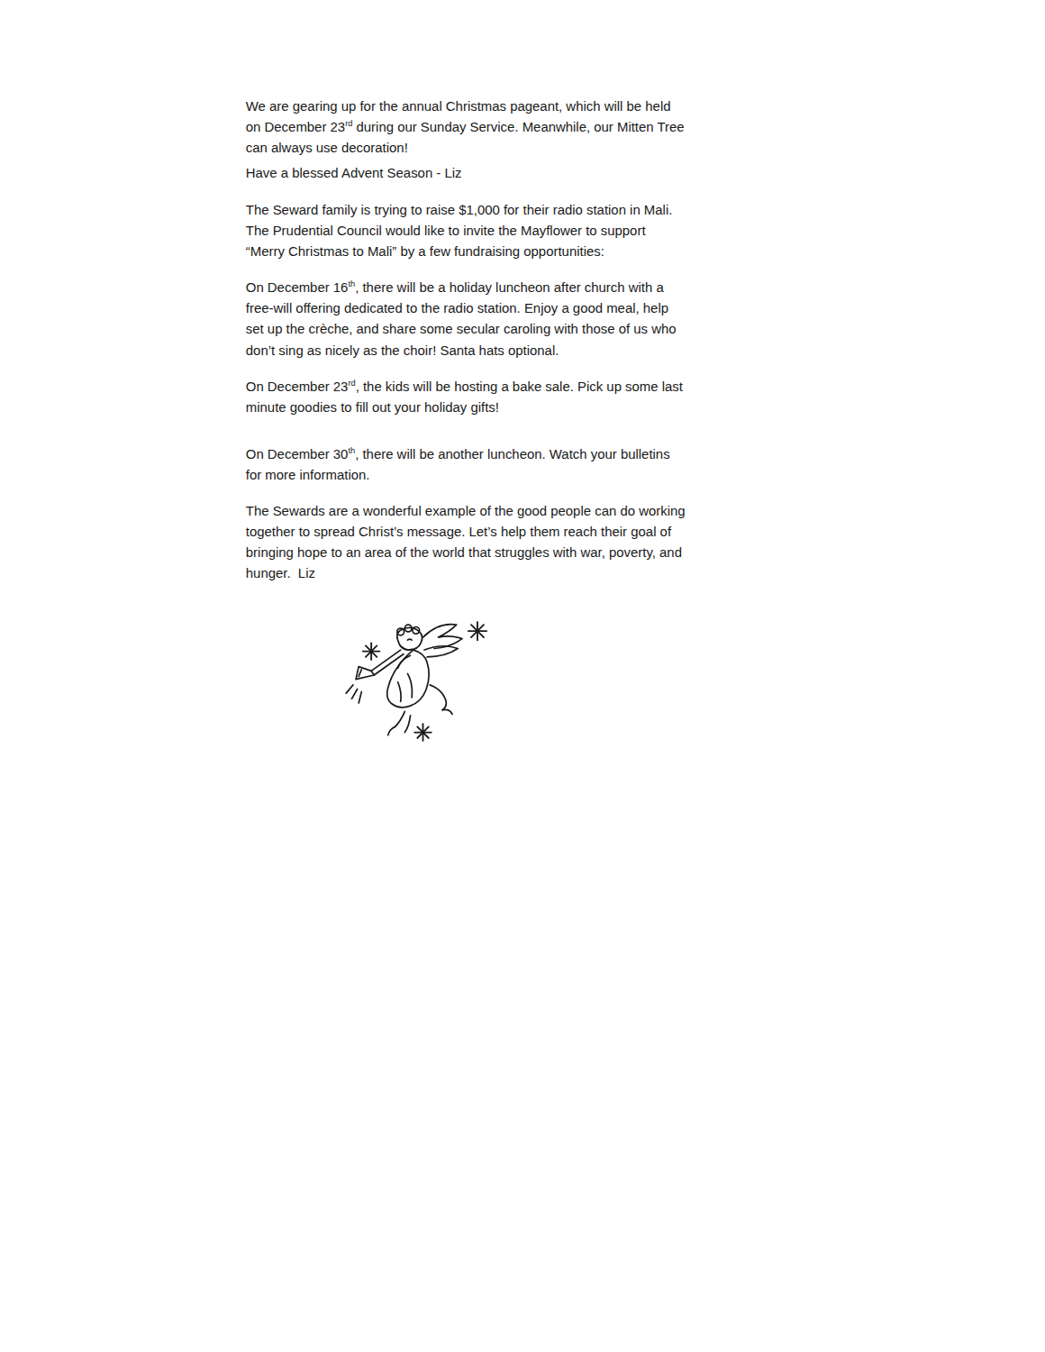We are gearing up for the annual Christmas pageant, which will be held on December 23rd during our Sunday Service. Meanwhile, our Mitten Tree can always use decoration!
Have a blessed Advent Season - Liz
The Seward family is trying to raise $1,000 for their radio station in Mali. The Prudential Council would like to invite the Mayflower to support “Merry Christmas to Mali” by a few fundraising opportunities:
On December 16th, there will be a holiday luncheon after church with a free-will offering dedicated to the radio station. Enjoy a good meal, help set up the crèche, and share some secular caroling with those of us who don’t sing as nicely as the choir! Santa hats optional.
On December 23rd, the kids will be hosting a bake sale. Pick up some last minute goodies to fill out your holiday gifts!
On December 30th, there will be another luncheon. Watch your bulletins for more information.
The Sewards are a wonderful example of the good people can do working together to spread Christ’s message. Let’s help them reach their goal of bringing hope to an area of the world that struggles with war, poverty, and hunger. Liz